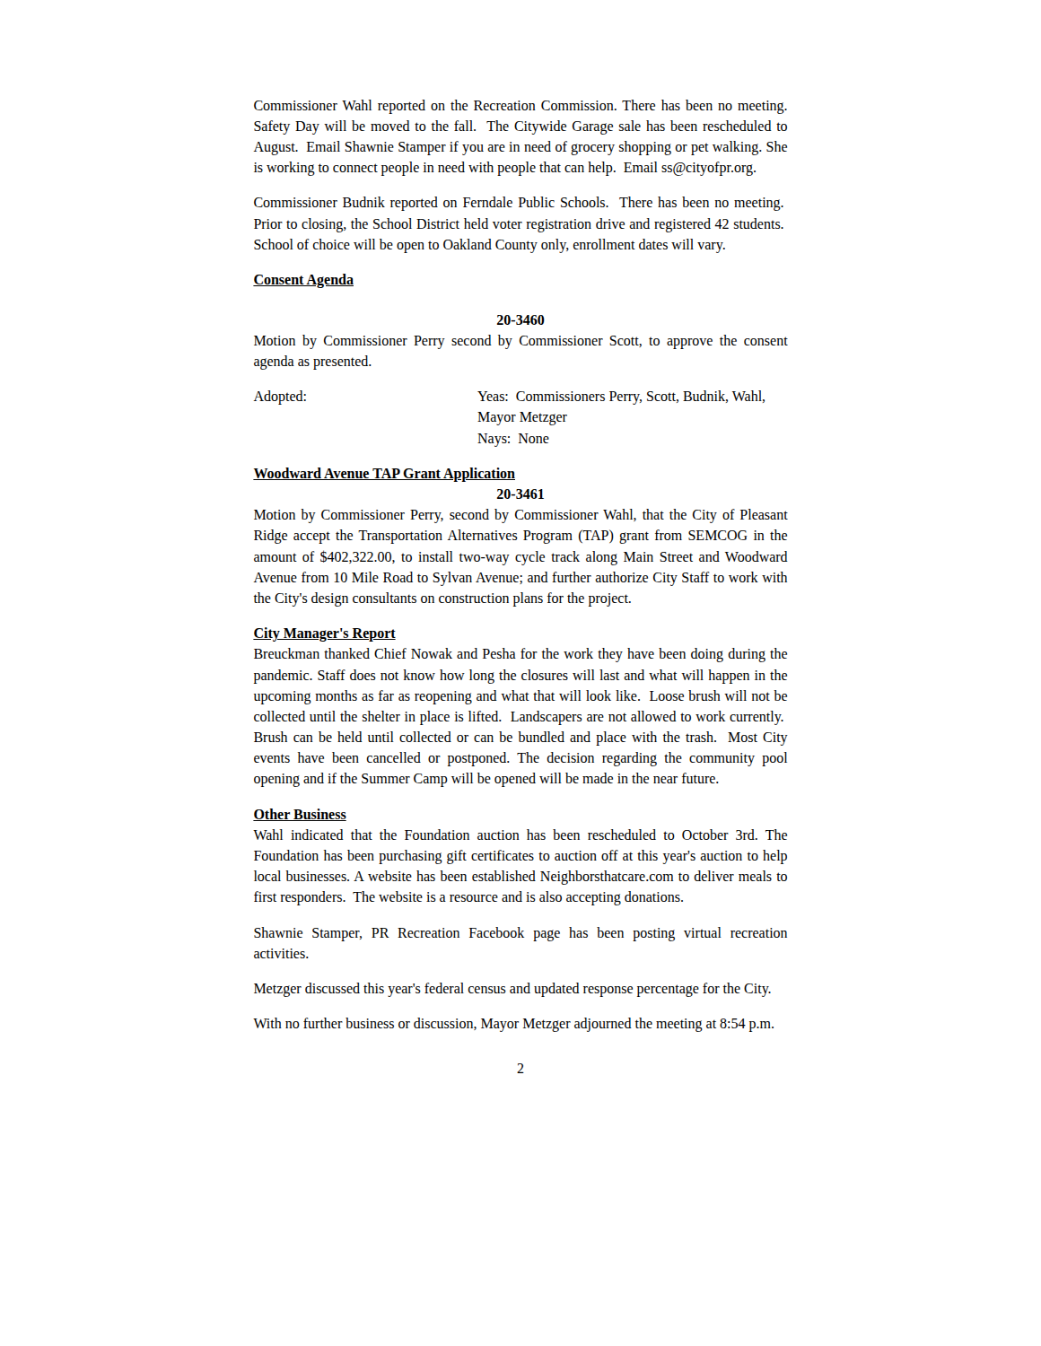Commissioner Wahl reported on the Recreation Commission. There has been no meeting. Safety Day will be moved to the fall. The Citywide Garage sale has been rescheduled to August. Email Shawnie Stamper if you are in need of grocery shopping or pet walking. She is working to connect people in need with people that can help. Email ss@cityofpr.org.
Commissioner Budnik reported on Ferndale Public Schools. There has been no meeting. Prior to closing, the School District held voter registration drive and registered 42 students. School of choice will be open to Oakland County only, enrollment dates will vary.
Consent Agenda
20-3460
Motion by Commissioner Perry second by Commissioner Scott, to approve the consent agenda as presented.
Adopted:
Yeas: Commissioners Perry, Scott, Budnik, Wahl, Mayor Metzger
Nays: None
Woodward Avenue TAP Grant Application
20-3461
Motion by Commissioner Perry, second by Commissioner Wahl, that the City of Pleasant Ridge accept the Transportation Alternatives Program (TAP) grant from SEMCOG in the amount of $402,322.00, to install two-way cycle track along Main Street and Woodward Avenue from 10 Mile Road to Sylvan Avenue; and further authorize City Staff to work with the City's design consultants on construction plans for the project.
City Manager's Report
Breuckman thanked Chief Nowak and Pesha for the work they have been doing during the pandemic. Staff does not know how long the closures will last and what will happen in the upcoming months as far as reopening and what that will look like. Loose brush will not be collected until the shelter in place is lifted. Landscapers are not allowed to work currently. Brush can be held until collected or can be bundled and place with the trash. Most City events have been cancelled or postponed. The decision regarding the community pool opening and if the Summer Camp will be opened will be made in the near future.
Other Business
Wahl indicated that the Foundation auction has been rescheduled to October 3rd. The Foundation has been purchasing gift certificates to auction off at this year's auction to help local businesses. A website has been established Neighborsthatcare.com to deliver meals to first responders. The website is a resource and is also accepting donations.
Shawnie Stamper, PR Recreation Facebook page has been posting virtual recreation activities.
Metzger discussed this year's federal census and updated response percentage for the City.
With no further business or discussion, Mayor Metzger adjourned the meeting at 8:54 p.m.
2